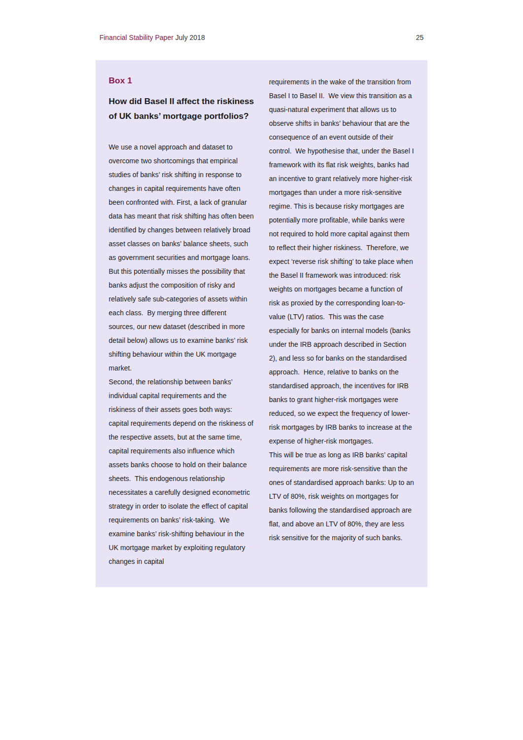Financial Stability Paper July 2018
25
Box 1
How did Basel II affect the riskiness of UK banks’ mortgage portfolios?
We use a novel approach and dataset to overcome two shortcomings that empirical studies of banks’ risk shifting in response to changes in capital requirements have often been confronted with. First, a lack of granular data has meant that risk shifting has often been identified by changes between relatively broad asset classes on banks’ balance sheets, such as government securities and mortgage loans. But this potentially misses the possibility that banks adjust the composition of risky and relatively safe sub-categories of assets within each class. By merging three different sources, our new dataset (described in more detail below) allows us to examine banks’ risk shifting behaviour within the UK mortgage market.
Second, the relationship between banks’ individual capital requirements and the riskiness of their assets goes both ways: capital requirements depend on the riskiness of the respective assets, but at the same time, capital requirements also influence which assets banks choose to hold on their balance sheets. This endogenous relationship necessitates a carefully designed econometric strategy in order to isolate the effect of capital requirements on banks’ risk-taking. We examine banks’ risk-shifting behaviour in the UK mortgage market by exploiting regulatory changes in capital
requirements in the wake of the transition from Basel I to Basel II. We view this transition as a quasi-natural experiment that allows us to observe shifts in banks’ behaviour that are the consequence of an event outside of their control. We hypothesise that, under the Basel I framework with its flat risk weights, banks had an incentive to grant relatively more higher-risk mortgages than under a more risk-sensitive regime. This is because risky mortgages are potentially more profitable, while banks were not required to hold more capital against them to reflect their higher riskiness. Therefore, we expect ‘reverse risk shifting’ to take place when the Basel II framework was introduced: risk weights on mortgages became a function of risk as proxied by the corresponding loan-to-value (LTV) ratios. This was the case especially for banks on internal models (banks under the IRB approach described in Section 2), and less so for banks on the standardised approach. Hence, relative to banks on the standardised approach, the incentives for IRB banks to grant higher-risk mortgages were reduced, so we expect the frequency of lower-risk mortgages by IRB banks to increase at the expense of higher-risk mortgages.
This will be true as long as IRB banks’ capital requirements are more risk-sensitive than the ones of standardised approach banks: Up to an LTV of 80%, risk weights on mortgages for banks following the standardised approach are flat, and above an LTV of 80%, they are less risk sensitive for the majority of such banks.